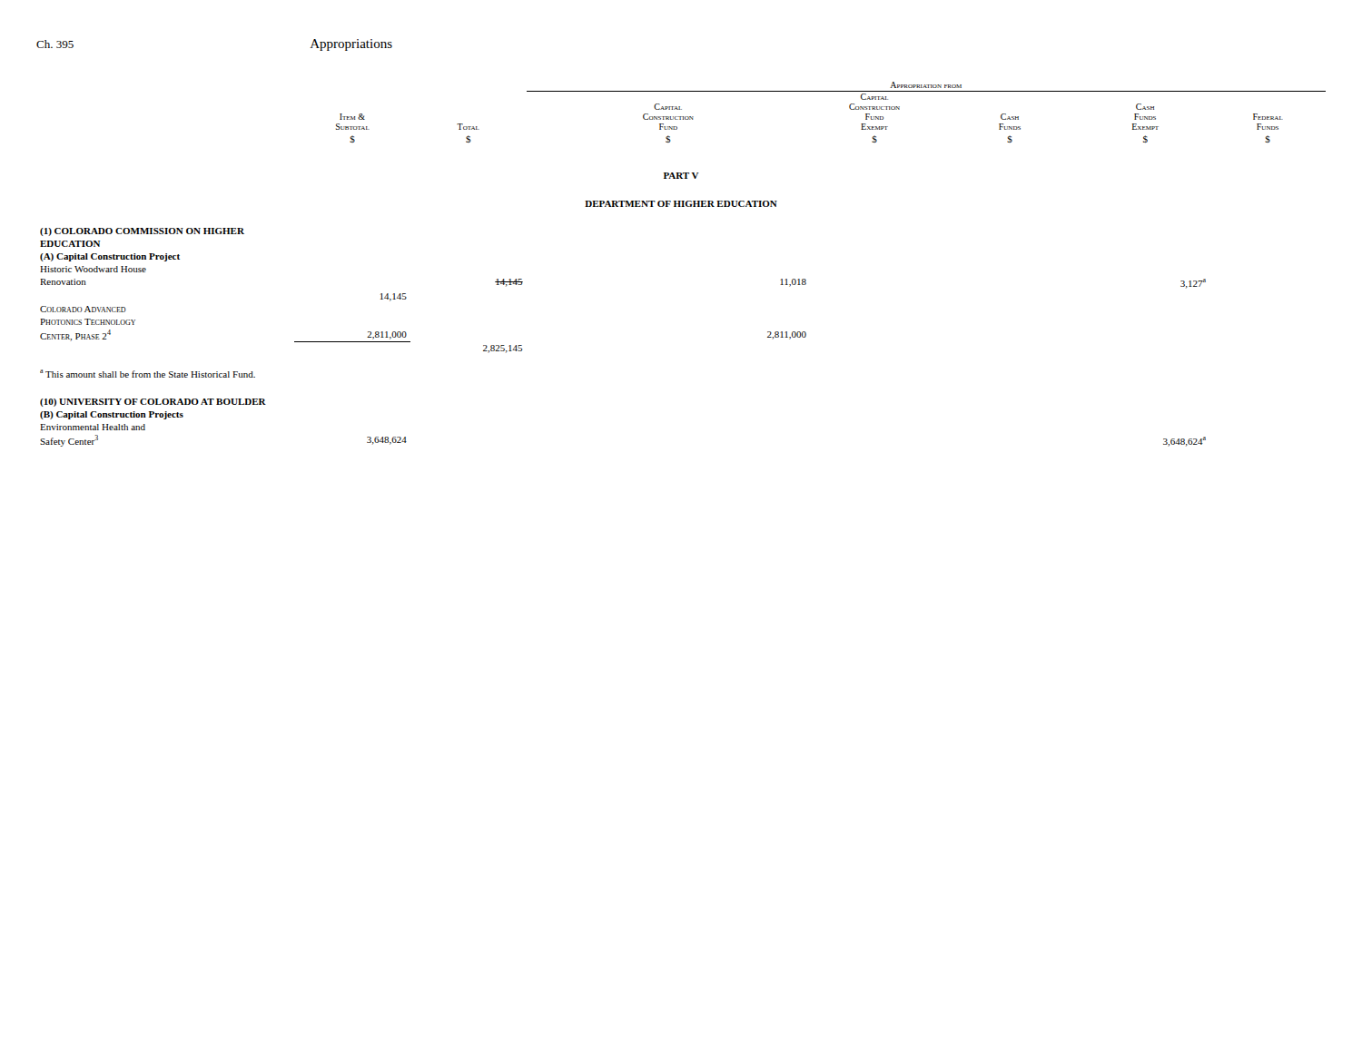Ch. 395
Appropriations
| | | | Appropriation from |
| | Item & Subtotal | Total | Capital Construction Fund | Capital Construction Fund Exempt | Cash Funds | Cash Funds Exempt | Federal Funds |
| | $ | $ | $ | $ | $ | $ | $ |
| PART V |
| DEPARTMENT OF HIGHER EDUCATION |
| (1) COLORADO COMMISSION ON HIGHER | |
| EDUCATION | |
| (A) Capital Construction Project | |
| Historic Woodward House | |
| Renovation | | 14,145 | | 11,018 | | | 3,127 a | |
| | 14,145 | | | | | | | |
| Colorado Advanced | |
| Photonics Technology | |
| Center, Phase 2 4 | 2,811,000 | | | 2,811,000 | | | | |
| | | 2,825,145 | | | | | | |
| a This amount shall be from the State Historical Fund. |
| (10) UNIVERSITY OF COLORADO AT BOULDER |
| (B) Capital Construction Projects |
| Environmental Health and | |
| Safety Center 3 | 3,648,624 | | | | | | 3,648,624 a | |